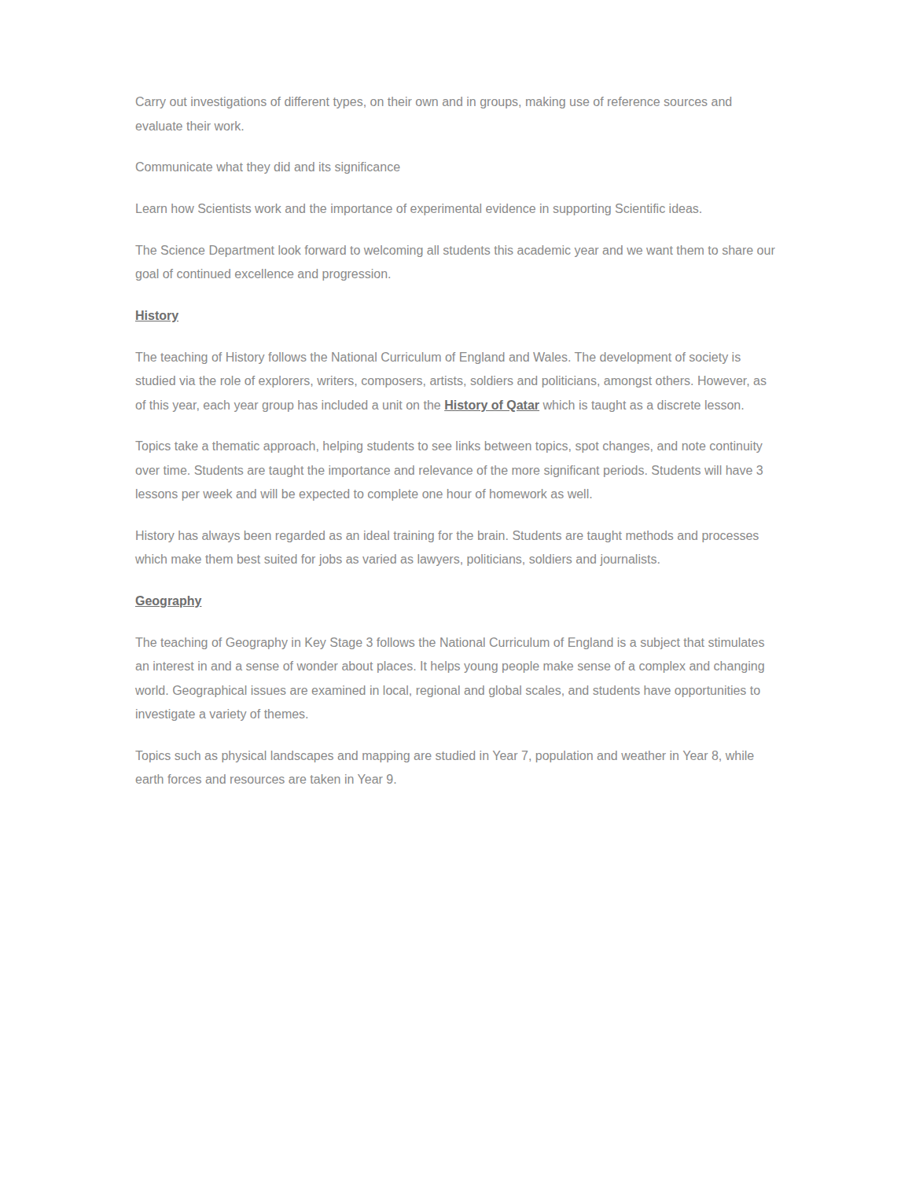Carry out investigations of different types, on their own and in groups, making use of reference sources and evaluate their work.
Communicate what they did and its significance
Learn how Scientists work and the importance of experimental evidence in supporting Scientific ideas.
The Science Department look forward to welcoming all students this academic year and we want them to share our goal of continued excellence and progression.
History
The teaching of History follows the National Curriculum of England and Wales. The development of society is studied via the role of explorers, writers, composers, artists, soldiers and politicians, amongst others. However, as of this year, each year group has included a unit on the History of Qatar which is taught as a discrete lesson.
Topics take a thematic approach, helping students to see links between topics, spot changes, and note continuity over time. Students are taught the importance and relevance of the more significant periods. Students will have 3 lessons per week and will be expected to complete one hour of homework as well.
History has always been regarded as an ideal training for the brain. Students are taught methods and processes which make them best suited for jobs as varied as lawyers, politicians, soldiers and journalists.
Geography
The teaching of Geography in Key Stage 3 follows the National Curriculum of England is a subject that stimulates an interest in and a sense of wonder about places. It helps young people make sense of a complex and changing world. Geographical issues are examined in local, regional and global scales, and students have opportunities to investigate a variety of themes.
Topics such as physical landscapes and mapping are studied in Year 7, population and weather in Year 8, while earth forces and resources are taken in Year 9.